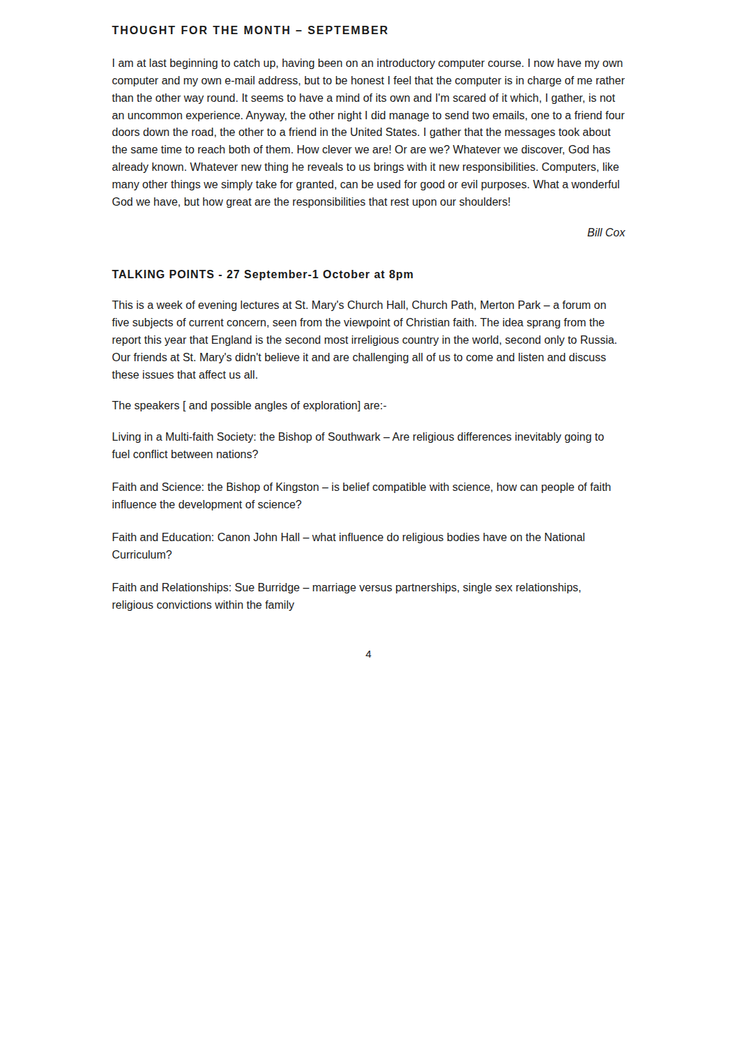THOUGHT FOR THE MONTH – SEPTEMBER
I am at last beginning to catch up, having been on an introductory computer course. I now have my own computer and my own e-mail address, but to be honest I feel that the computer is in charge of me rather than the other way round. It seems to have a mind of its own and I'm scared of it which, I gather, is not an uncommon experience. Anyway, the other night I did manage to send two emails, one to a friend four doors down the road, the other to a friend in the United States. I gather that the messages took about the same time to reach both of them. How clever we are! Or are we? Whatever we discover, God has already known. Whatever new thing he reveals to us brings with it new responsibilities. Computers, like many other things we simply take for granted, can be used for good or evil purposes. What a wonderful God we have, but how great are the responsibilities that rest upon our shoulders!
Bill Cox
TALKING POINTS - 27 September-1 October at 8pm
This is a week of evening lectures at St. Mary's Church Hall, Church Path, Merton Park – a forum on five subjects of current concern, seen from the viewpoint of Christian faith. The idea sprang from the report this year that England is the second most irreligious country in the world, second only to Russia. Our friends at St. Mary's didn't believe it and are challenging all of us to come and listen and discuss these issues that affect us all.
The speakers [ and possible angles of exploration] are:-
Living in a Multi-faith Society: the Bishop of Southwark – Are religious differences inevitably going to fuel conflict between nations?
Faith and Science: the Bishop of Kingston – is belief compatible with science, how can people of faith influence the development of science?
Faith and Education: Canon John Hall – what influence do religious bodies have on the National Curriculum?
Faith and Relationships: Sue Burridge – marriage versus partnerships, single sex relationships, religious convictions within the family
4